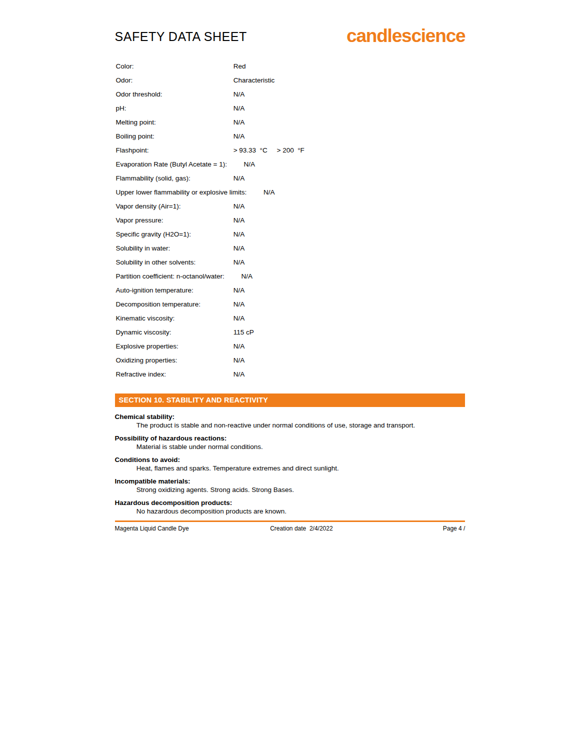SAFETY DATA SHEET
candle science
Color:
Red
Odor:
Characteristic
Odor threshold:
N/A
pH:
N/A
Melting point:
N/A
Boiling point:
N/A
Flashpoint:
> 93.33 °C > 200 °F
Evaporation Rate (Butyl Acetate = 1):N/A
Flammability (solid, gas):
N/A
Upper lower flammability or explosive limits:N/A
Vapor density (Air=1):
N/A
Vapor pressure:
N/A
Specific gravity (H2O=1):
N/A
Solubility in water:
N/A
Solubility in other solvents:
N/A
Partition coefficient: n-octanol/water:N/A
Auto-ignition temperature:
N/A
Decomposition temperature:
N/A
Kinematic viscosity:
N/A
Dynamic viscosity:
115 cP
Explosive properties:
N/A
Oxidizing properties:
N/A
Refractive index:
N/A
SECTION 10. STABILITY AND REACTIVITY
Chemical stability:
The product is stable and non-reactive under normal conditions of use, storage and transport.
Possibility of hazardous reactions:
Material is stable under normal conditions.
Conditions to avoid:
Heat, flames and sparks. Temperature extremes and direct sunlight.
Incompatible materials:
Strong oxidizing agents. Strong acids. Strong Bases.
Hazardous decomposition products:
No hazardous decomposition products are known.
Magenta Liquid Candle Dye
Creation date 2/4/2022
Page 4 /